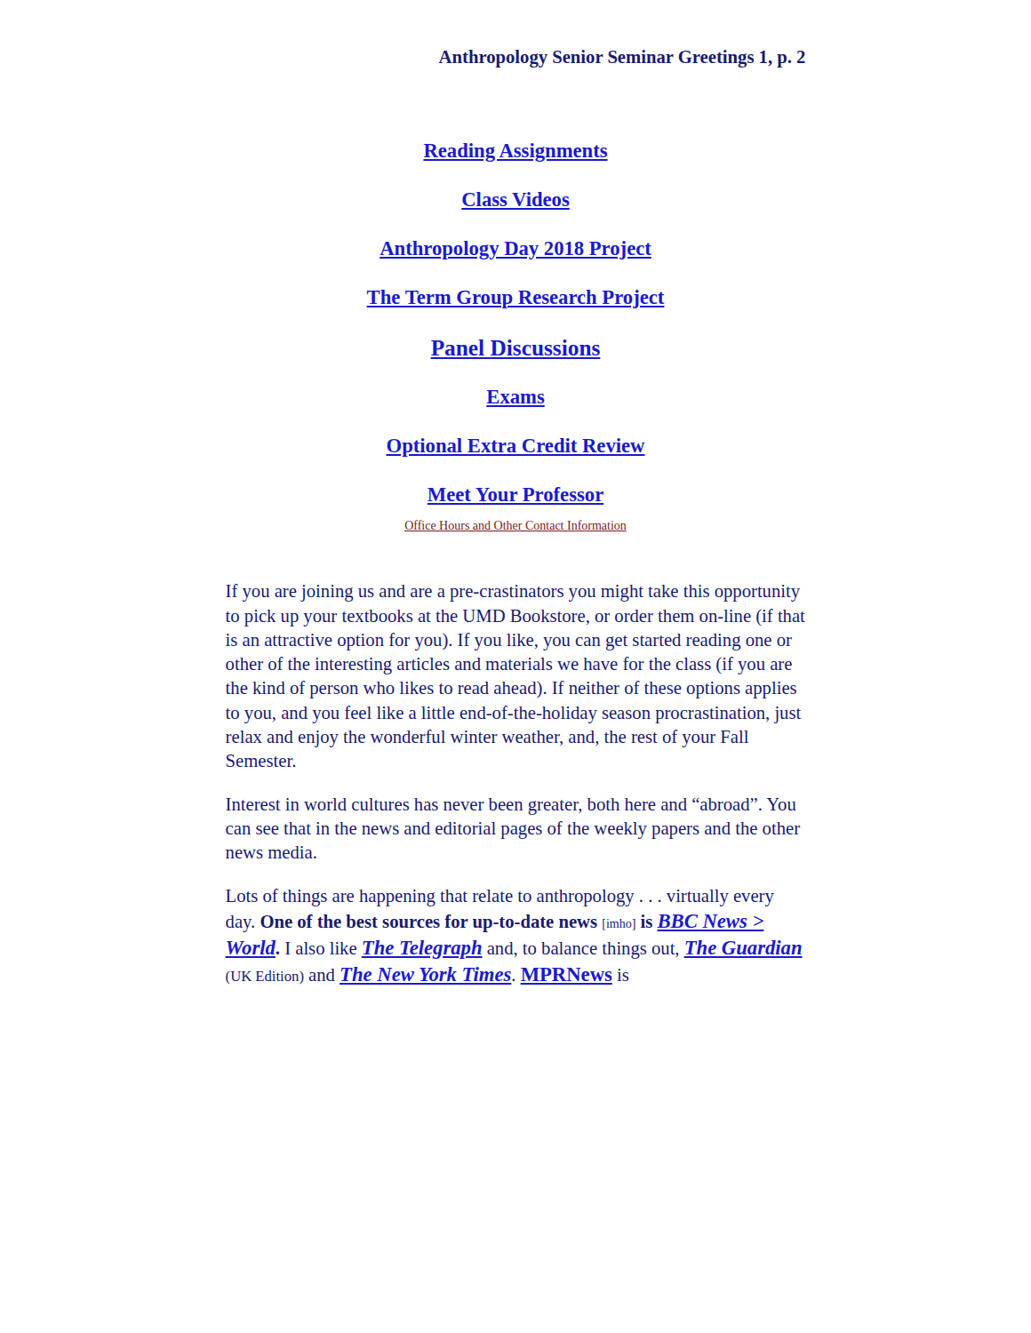Anthropology Senior Seminar Greetings 1, p. 2
Reading Assignments
Class Videos
Anthropology Day 2018 Project
The Term Group Research Project
Panel Discussions
Exams
Optional Extra Credit Review
Meet Your Professor
Office Hours and Other Contact Information
If you are joining us and are a pre-crastinators you might take this opportunity to pick up your textbooks at the UMD Bookstore, or order them on-line (if that is an attractive option for you). If you like, you can get started reading one or other of the interesting articles and materials we have for the class (if you are the kind of person who likes to read ahead). If neither of these options applies to you, and you feel like a little end-of-the-holiday season procrastination, just relax and enjoy the wonderful winter weather, and, the rest of your Fall Semester.
Interest in world cultures has never been greater, both here and “abroad”. You can see that in the news and editorial pages of the weekly papers and the other news media.
Lots of things are happening that relate to anthropology . . . virtually every day. One of the best sources for up-to-date news [imho] is BBC News > World. I also like The Telegraph and, to balance things out, The Guardian (UK Edition) and The New York Times. MPRNews is